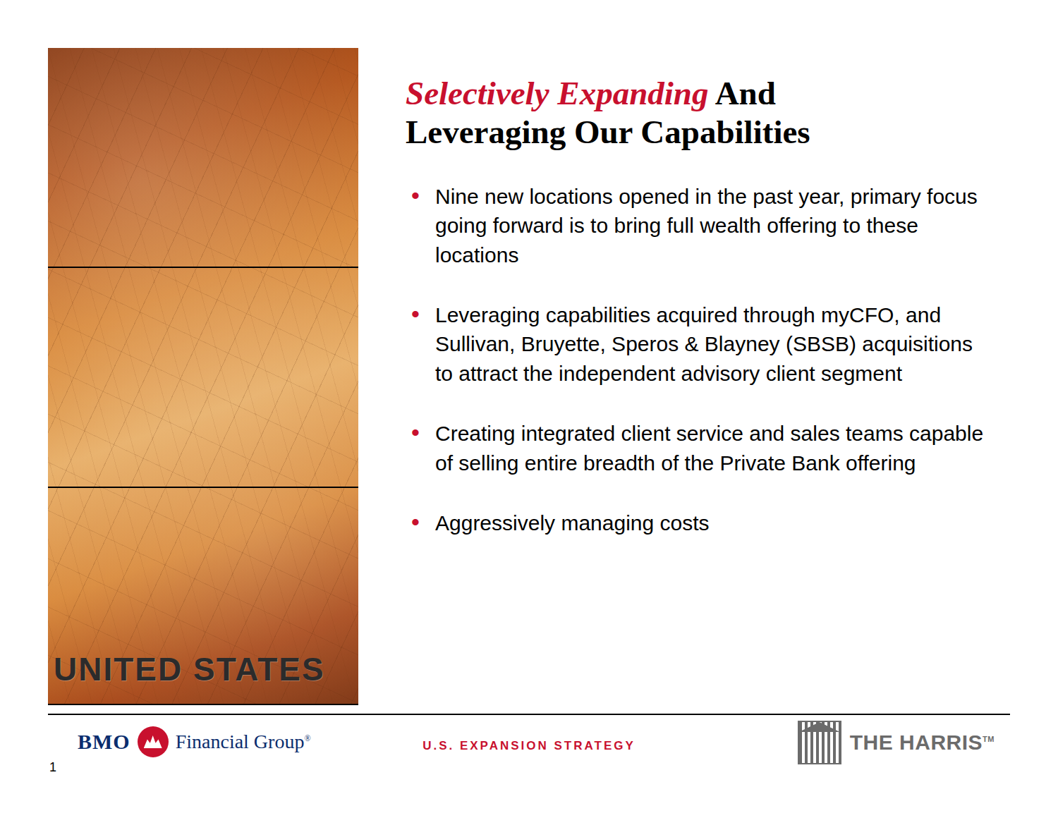UNITED STATES
Selectively Expanding And
Leveraging Our Capabilities
Nine new locations opened in the past year, primary focus going forward is to bring full wealth offering to these locations
Leveraging capabilities acquired through myCFO, and Sullivan, Bruyette, Speros & Blayney (SBSB) acquisitions to attract the independent advisory client segment
Creating integrated client service and sales teams capable of selling entire breadth of the Private Bank offering
Aggressively managing costs
1
BMO Financial Group®
U.S. EXPANSION STRATEGY
THE HARRISTM